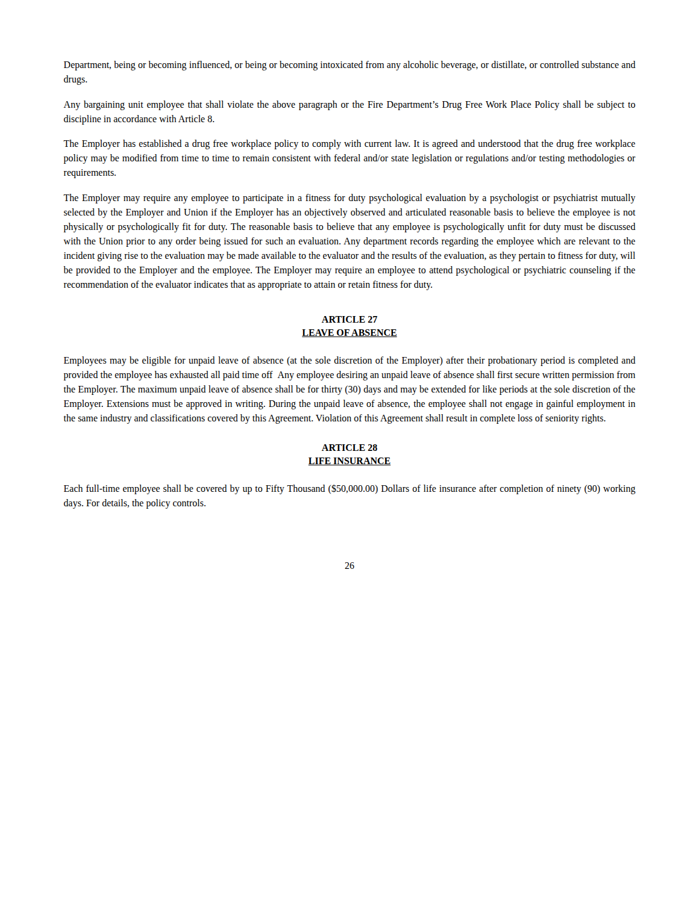Department, being or becoming influenced, or being or becoming intoxicated from any alcoholic beverage, or distillate, or controlled substance and drugs.
Any bargaining unit employee that shall violate the above paragraph or the Fire Department’s Drug Free Work Place Policy shall be subject to discipline in accordance with Article 8.
The Employer has established a drug free workplace policy to comply with current law. It is agreed and understood that the drug free workplace policy may be modified from time to time to remain consistent with federal and/or state legislation or regulations and/or testing methodologies or requirements.
The Employer may require any employee to participate in a fitness for duty psychological evaluation by a psychologist or psychiatrist mutually selected by the Employer and Union if the Employer has an objectively observed and articulated reasonable basis to believe the employee is not physically or psychologically fit for duty. The reasonable basis to believe that any employee is psychologically unfit for duty must be discussed with the Union prior to any order being issued for such an evaluation. Any department records regarding the employee which are relevant to the incident giving rise to the evaluation may be made available to the evaluator and the results of the evaluation, as they pertain to fitness for duty, will be provided to the Employer and the employee. The Employer may require an employee to attend psychological or psychiatric counseling if the recommendation of the evaluator indicates that as appropriate to attain or retain fitness for duty.
ARTICLE 27LEAVE OF ABSENCE
Employees may be eligible for unpaid leave of absence (at the sole discretion of the Employer) after their probationary period is completed and provided the employee has exhausted all paid time off Any employee desiring an unpaid leave of absence shall first secure written permission from the Employer. The maximum unpaid leave of absence shall be for thirty (30) days and may be extended for like periods at the sole discretion of the Employer. Extensions must be approved in writing. During the unpaid leave of absence, the employee shall not engage in gainful employment in the same industry and classifications covered by this Agreement. Violation of this Agreement shall result in complete loss of seniority rights.
ARTICLE 28LIFE INSURANCE
Each full-time employee shall be covered by up to Fifty Thousand ($50,000.00) Dollars of life insurance after completion of ninety (90) working days. For details, the policy controls.
26